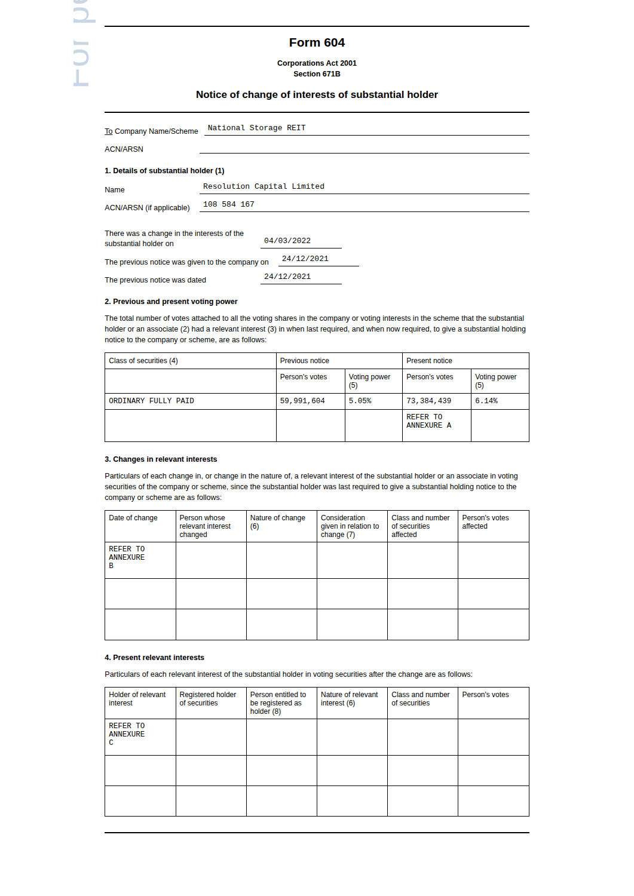For personal use only
Form 604
Corporations Act 2001
Section 671B
Notice of change of interests of substantial holder
To Company Name/Scheme
National Storage REIT
ACN/ARSN
1. Details of substantial holder (1)
Name
Resolution Capital Limited
ACN/ARSN (if applicable)
108 584 167
There was a change in the interests of the
substantial holder on
04/03/2022
The previous notice was given to the company on
24/12/2021
The previous notice was dated
24/12/2021
2. Previous and present voting power
The total number of votes attached to all the voting shares in the company or voting interests in the scheme that the substantial holder or an associate (2) had a relevant interest (3) in when last required, and when now required, to give a substantial holding notice to the company or scheme, are as follows:
| Class of securities (4) | Previous notice | Present notice |
| --- | --- | --- |
| | Person's votes | Voting power (5) | Person's votes | Voting power (5) |
| ORDINARY FULLY PAID | 59,991,604 | 5.05% | 73,384,439 | 6.14% |
| | | | REFER TO ANNEXURE A | |
3. Changes in relevant interests
Particulars of each change in, or change in the nature of, a relevant interest of the substantial holder or an associate in voting securities of the company or scheme, since the substantial holder was last required to give a substantial holding notice to the company or scheme are as follows:
| Date of change | Person whose relevant interest changed | Nature of change (6) | Consideration given in relation to change (7) | Class and number of securities affected | Person's votes affected |
| --- | --- | --- | --- | --- | --- |
| REFER TO ANNEXURE B | | | | | |
4. Present relevant interests
Particulars of each relevant interest of the substantial holder in voting securities after the change are as follows:
| Holder of relevant interest | Registered holder of securities | Person entitled to be registered as holder (8) | Nature of relevant interest (6) | Class and number of securities | Person's votes |
| --- | --- | --- | --- | --- | --- |
| REFER TO ANNEXURE C | | | | | |